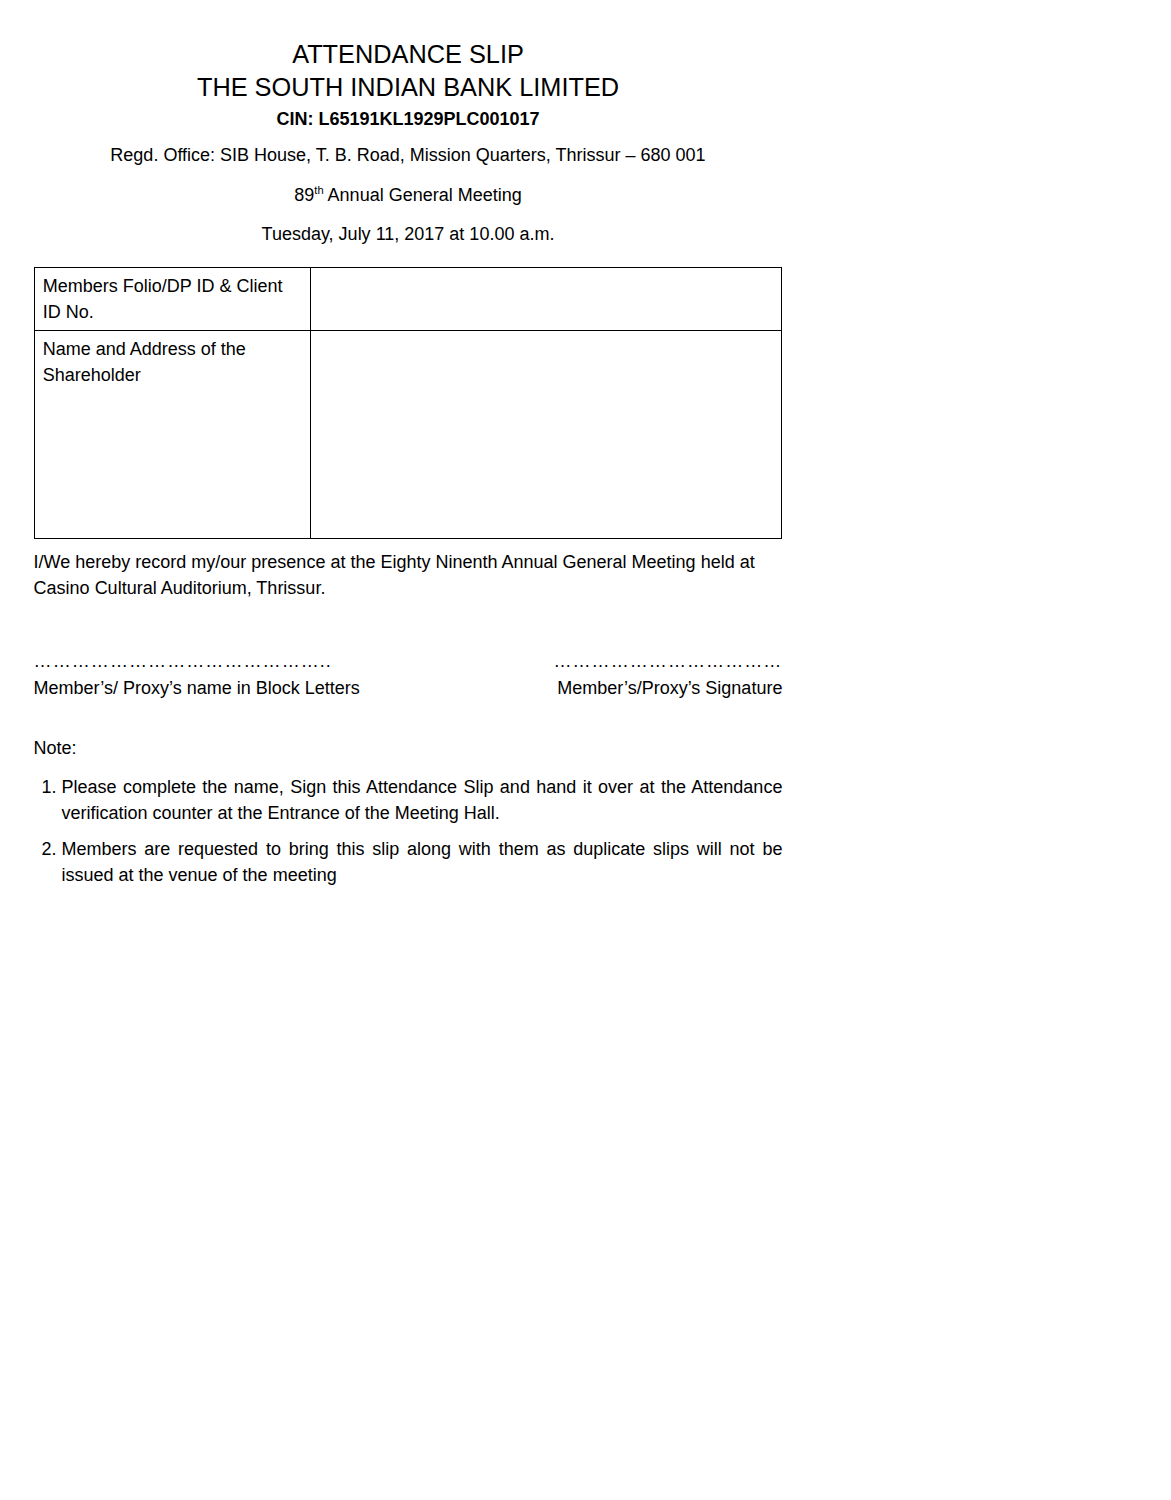ATTENDANCE SLIP
THE SOUTH INDIAN BANK LIMITED
CIN: L65191KL1929PLC001017
Regd. Office: SIB House, T. B. Road, Mission Quarters, Thrissur – 680 001
89th Annual General Meeting
Tuesday, July 11, 2017 at 10.00 a.m.
| Members Folio/DP ID & Client ID No. | |
| Name and Address of the Shareholder | |
I/We hereby record my/our presence at the Eighty Ninenth Annual General Meeting held at Casino Cultural Auditorium, Thrissur.
| ……………………………………….. Member’s/ Proxy’s name in Block Letters | ……………………………… Member’s/Proxy’s Signature |
Note:
Please complete the name, Sign this Attendance Slip and hand it over at the Attendance verification counter at the Entrance of the Meeting Hall.
Members are requested to bring this slip along with them as duplicate slips will not be issued at the venue of the meeting